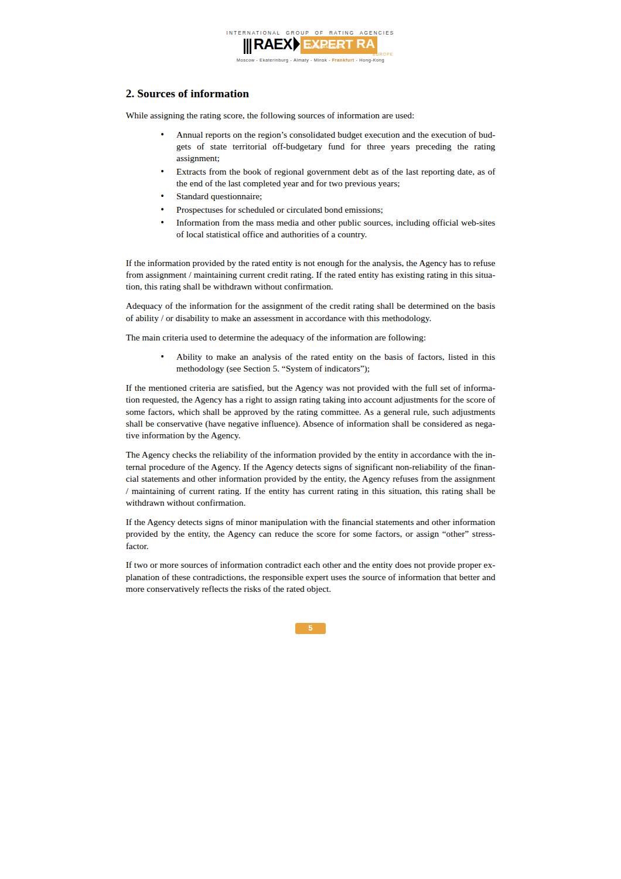INTERNATIONAL GROUP OF RATING AGENCIES
RAEX
EXPERTRATING AGENTUR
RA
EUROPE
Moscow - Ekaterinburg - Almaty - Minsk - Frankfurt - Hong-Kong
2. Sources of information
While assigning the rating score, the following sources of information are used:
Annual reports on the region’s consolidated budget execution and the execution of budgets of state territorial off-budgetary fund for three years preceding the rating assignment;
Extracts from the book of regional government debt as of the last reporting date, as of the end of the last completed year and for two previous years;
Standard questionnaire;
Prospectuses for scheduled or circulated bond emissions;
Information from the mass media and other public sources, including official web-sites of local statistical office and authorities of a country.
If the information provided by the rated entity is not enough for the analysis, the Agency has to refuse from assignment / maintaining current credit rating. If the rated entity has existing rating in this situation, this rating shall be withdrawn without confirmation.
Adequacy of the information for the assignment of the credit rating shall be determined on the basis of ability / or disability to make an assessment in accordance with this methodology.
The main criteria used to determine the adequacy of the information are following:
Ability to make an analysis of the rated entity on the basis of factors, listed in this methodology (see Section 5. “System of indicators”);
If the mentioned criteria are satisfied, but the Agency was not provided with the full set of information requested, the Agency has a right to assign rating taking into account adjustments for the score of some factors, which shall be approved by the rating committee. As a general rule, such adjustments shall be conservative (have negative influence). Absence of information shall be considered as negative information by the Agency.
The Agency checks the reliability of the information provided by the entity in accordance with the internal procedure of the Agency. If the Agency detects signs of significant non-reliability of the financial statements and other information provided by the entity, the Agency refuses from the assignment / maintaining of current rating. If the entity has current rating in this situation, this rating shall be withdrawn without confirmation.
If the Agency detects signs of minor manipulation with the financial statements and other information provided by the entity, the Agency can reduce the score for some factors, or assign “other” stress-factor.
If two or more sources of information contradict each other and the entity does not provide proper explanation of these contradictions, the responsible expert uses the source of information that better and more conservatively reflects the risks of the rated object.
5